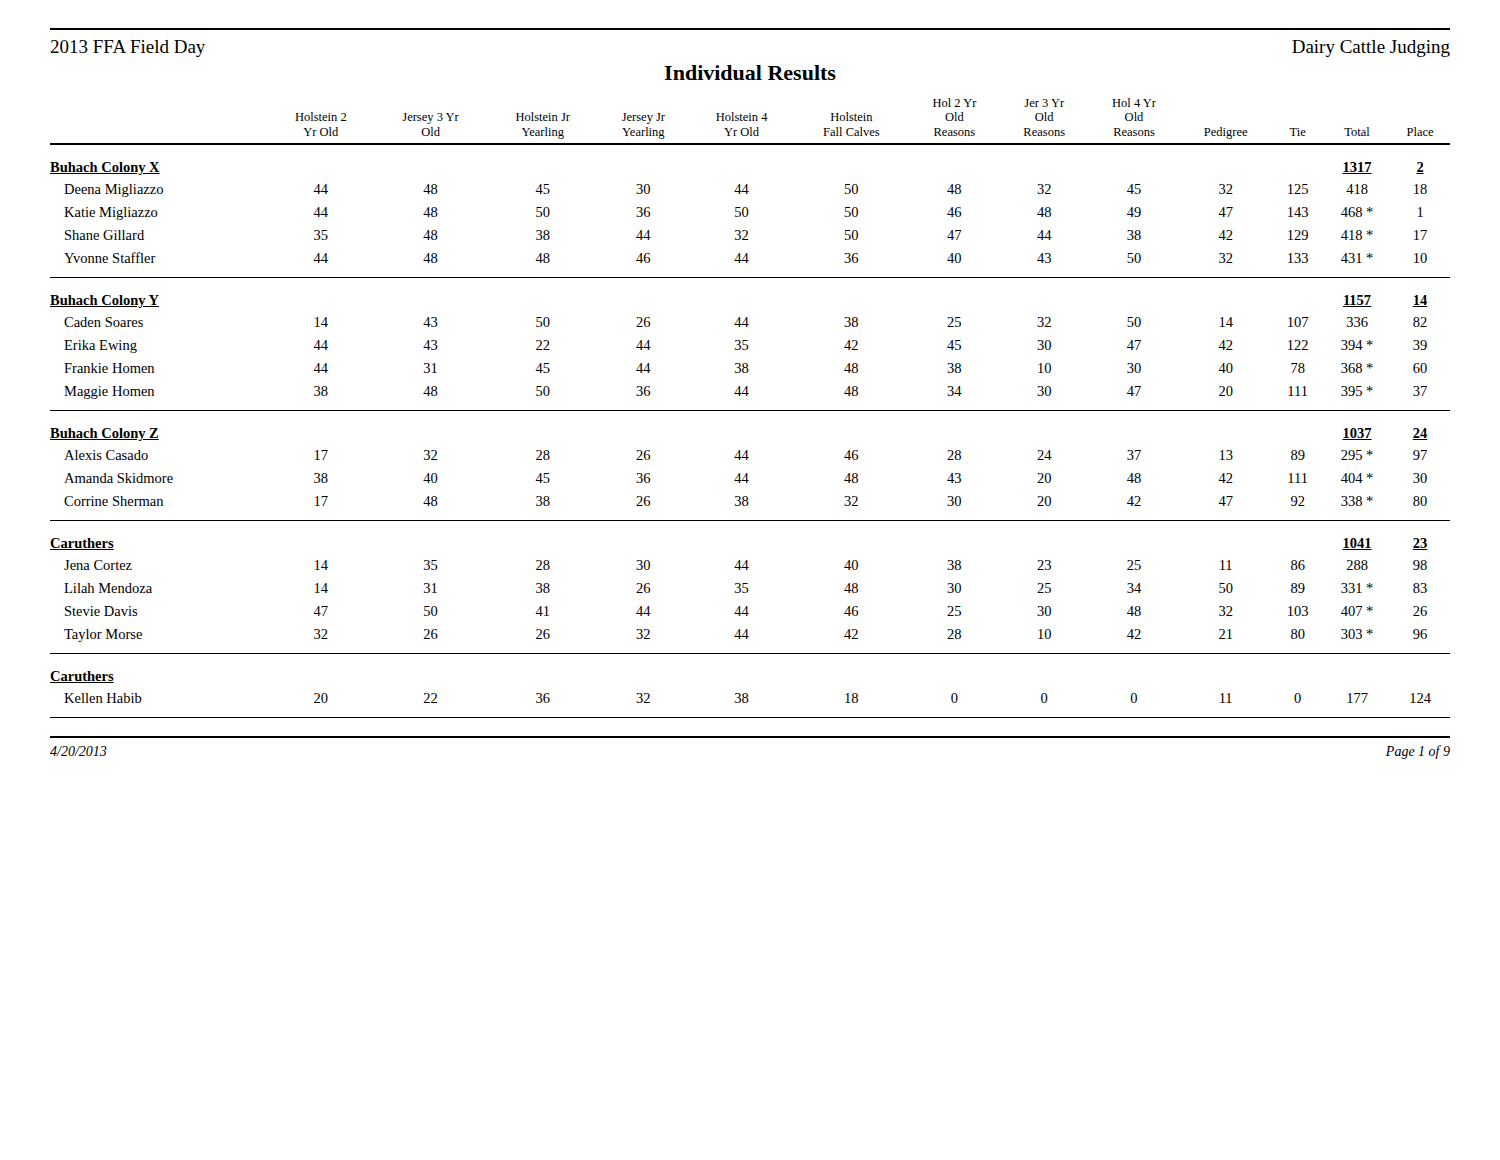2013 FFA Field Day
Dairy Cattle Judging
Individual Results
| | Holstein 2 Yr Old | Jersey 3 Yr Old | Holstein Jr Yearling | Jersey Jr Yearling | Holstein 4 Yr Old | Holstein Fall Calves | Hol 2 Yr Old Reasons | Jer 3 Yr Old Reasons | Hol 4 Yr Old Reasons | Pedigree | Tie | Total | Place |
| --- | --- | --- | --- | --- | --- | --- | --- | --- | --- | --- | --- | --- | --- |
| Buhach Colony X | | | | | | | | | | | | 1317 | 2 |
| Deena Migliazzo | 44 | 48 | 45 | 30 | 44 | 50 | 48 | 32 | 45 | 32 | 125 | 418 | 18 |
| Katie Migliazzo | 44 | 48 | 50 | 36 | 50 | 50 | 46 | 48 | 49 | 47 | 143 | 468 * | 1 |
| Shane Gillard | 35 | 48 | 38 | 44 | 32 | 50 | 47 | 44 | 38 | 42 | 129 | 418 * | 17 |
| Yvonne Staffler | 44 | 48 | 48 | 46 | 44 | 36 | 40 | 43 | 50 | 32 | 133 | 431 * | 10 |
| Buhach Colony Y | | | | | | | | | | | | 1157 | 14 |
| Caden Soares | 14 | 43 | 50 | 26 | 44 | 38 | 25 | 32 | 50 | 14 | 107 | 336 | 82 |
| Erika Ewing | 44 | 43 | 22 | 44 | 35 | 42 | 45 | 30 | 47 | 42 | 122 | 394 * | 39 |
| Frankie Homen | 44 | 31 | 45 | 44 | 38 | 48 | 38 | 10 | 30 | 40 | 78 | 368 * | 60 |
| Maggie Homen | 38 | 48 | 50 | 36 | 44 | 48 | 34 | 30 | 47 | 20 | 111 | 395 * | 37 |
| Buhach Colony Z | | | | | | | | | | | | 1037 | 24 |
| Alexis Casado | 17 | 32 | 28 | 26 | 44 | 46 | 28 | 24 | 37 | 13 | 89 | 295 * | 97 |
| Amanda Skidmore | 38 | 40 | 45 | 36 | 44 | 48 | 43 | 20 | 48 | 42 | 111 | 404 * | 30 |
| Corrine Sherman | 17 | 48 | 38 | 26 | 38 | 32 | 30 | 20 | 42 | 47 | 92 | 338 * | 80 |
| Caruthers | | | | | | | | | | | | 1041 | 23 |
| Jena Cortez | 14 | 35 | 28 | 30 | 44 | 40 | 38 | 23 | 25 | 11 | 86 | 288 | 98 |
| Lilah Mendoza | 14 | 31 | 38 | 26 | 35 | 48 | 30 | 25 | 34 | 50 | 89 | 331 * | 83 |
| Stevie Davis | 47 | 50 | 41 | 44 | 44 | 46 | 25 | 30 | 48 | 32 | 103 | 407 * | 26 |
| Taylor Morse | 32 | 26 | 26 | 32 | 44 | 42 | 28 | 10 | 42 | 21 | 80 | 303 * | 96 |
| Caruthers | | | | | | | | | | | | | |
| Kellen Habib | 20 | 22 | 36 | 32 | 38 | 18 | 0 | 0 | 0 | 11 | 0 | 177 | 124 |
4/20/2013
Page 1 of 9